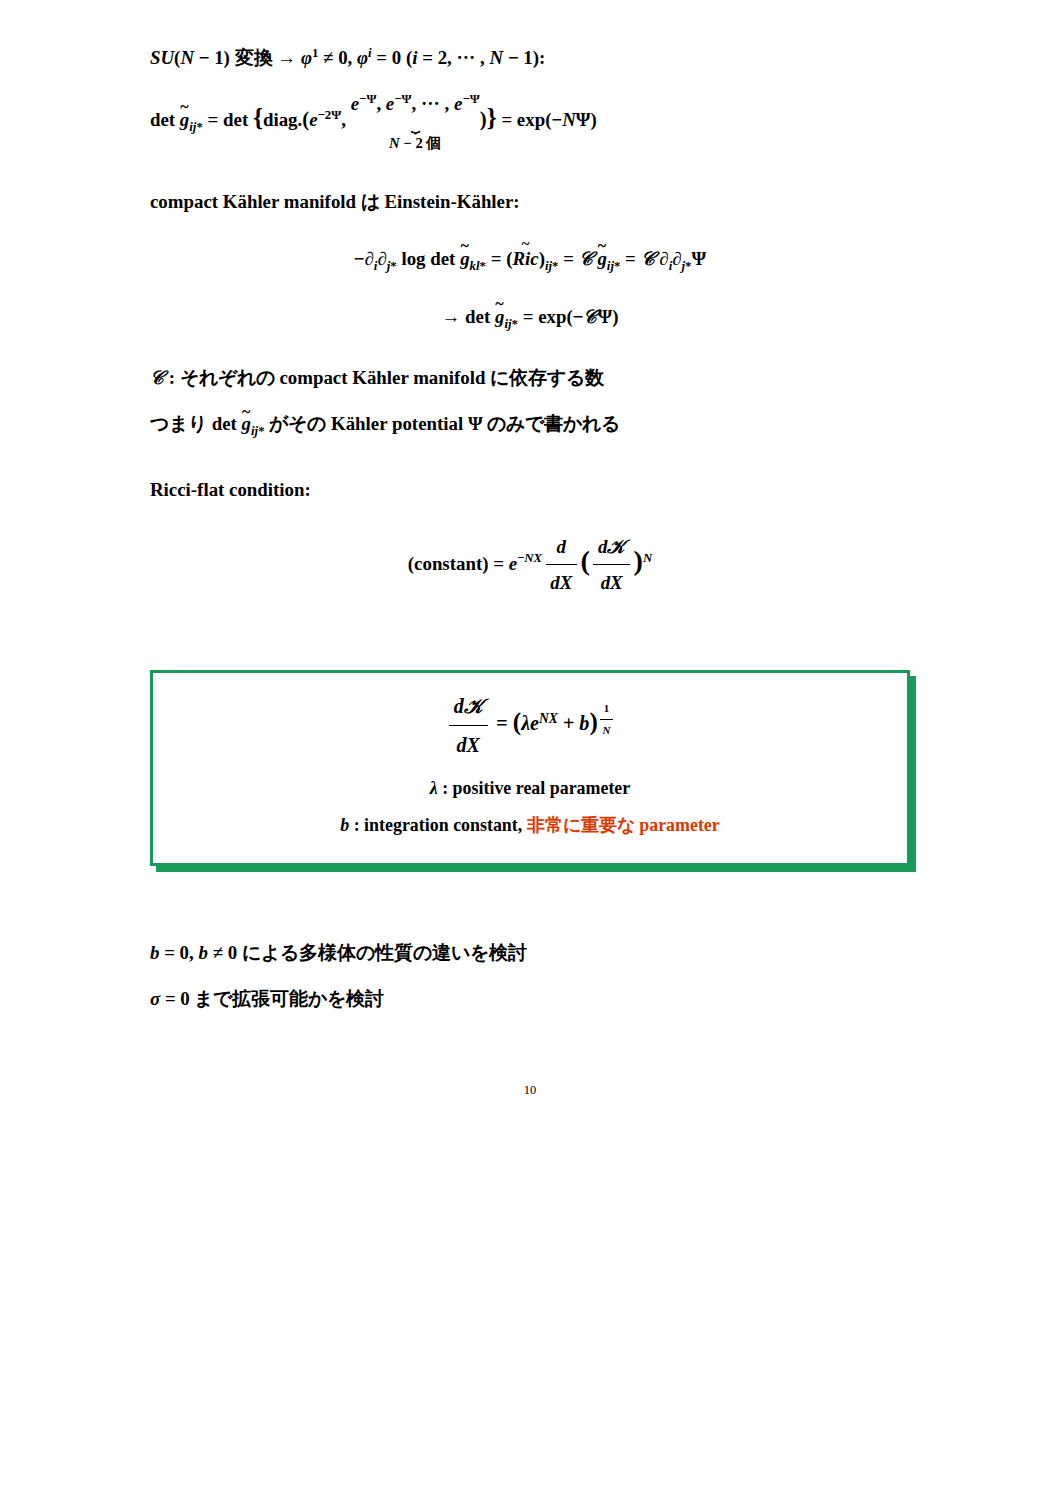SU(N − 1) 変換 → φ1 ≠ 0, φi = 0 (i = 2, ··· , N − 1):
det ~gij* = det {diag.(e−2Ψ, e−Ψ, e−Ψ, ··· , e−Ψ⏟N − 2 個)} = exp(−NΨ)
compact Kähler manifold は Einstein-Kähler:
−∂i∂j* log det ~gkl* = (~Ric)ij* = 𝒞 ~gij* = 𝒞 ∂i∂j*Ψ
→ det ~gij* = exp(−𝒞Ψ)
𝒞 : それぞれの compact Kähler manifold に依存する数
つまり det ~gij* がその Kähler potential Ψ のみで書かれる
Ricci-flat condition:
(constant) = e−NXddX(d𝒦 dX)N
d𝒦 dX = (λeNX + b)1 N
λ : positive real parameter
b : integration constant, 非常に重要な parameter
b = 0, b ≠ 0 による多様体の性質の違いを検討
σ = 0 まで拡張可能かを検討
10